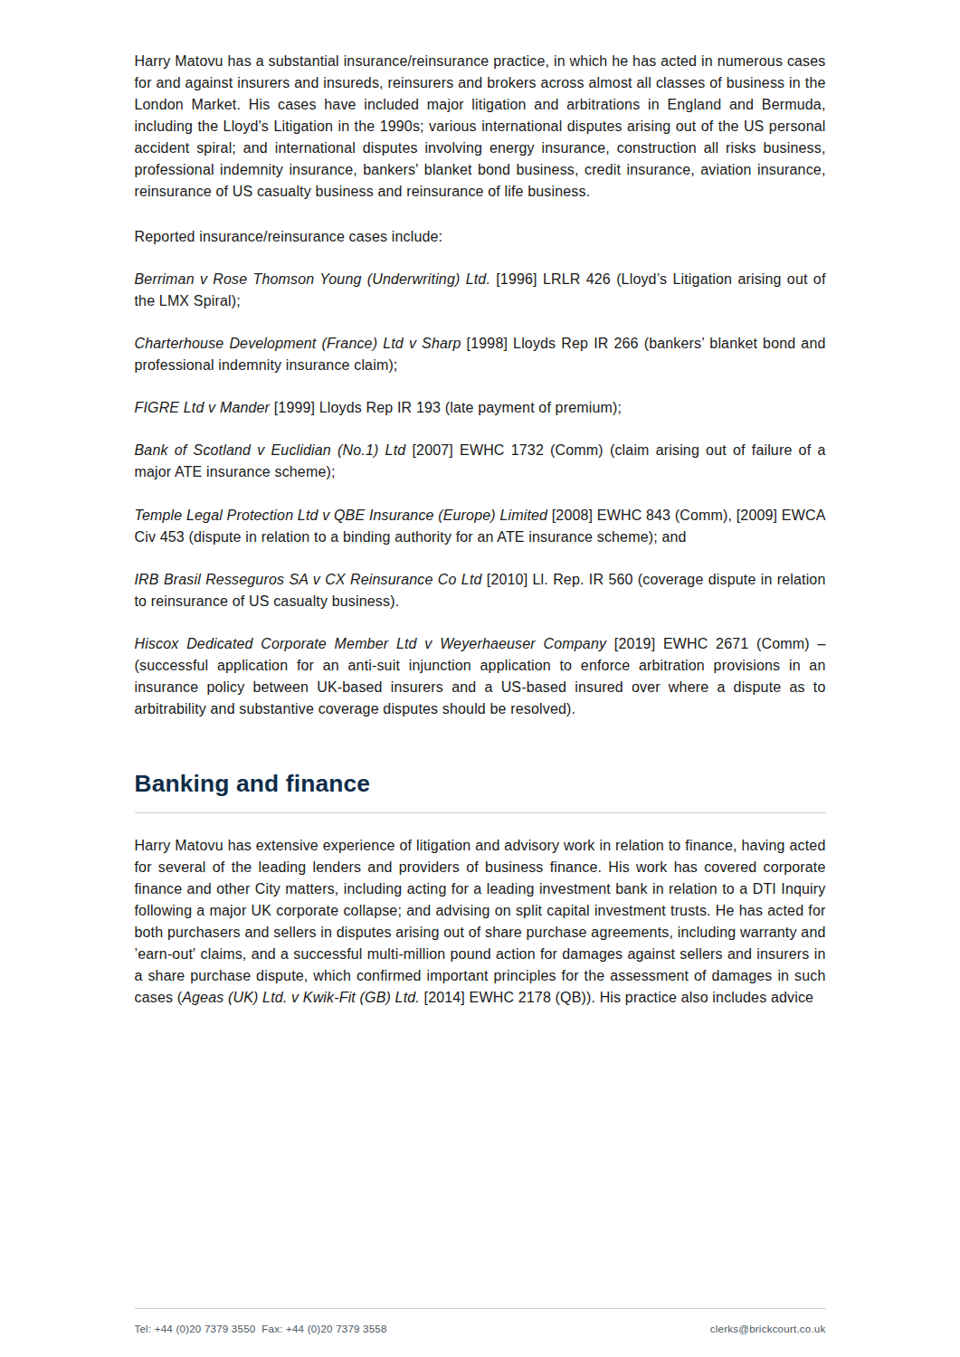Harry Matovu has a substantial insurance/reinsurance practice, in which he has acted in numerous cases for and against insurers and insureds, reinsurers and brokers across almost all classes of business in the London Market. His cases have included major litigation and arbitrations in England and Bermuda, including the Lloyd's Litigation in the 1990s; various international disputes arising out of the US personal accident spiral; and international disputes involving energy insurance, construction all risks business, professional indemnity insurance, bankers' blanket bond business, credit insurance, aviation insurance, reinsurance of US casualty business and reinsurance of life business.
Reported insurance/reinsurance cases include:
Berriman v Rose Thomson Young (Underwriting) Ltd. [1996] LRLR 426 (Lloyd’s Litigation arising out of the LMX Spiral);
Charterhouse Development (France) Ltd v Sharp [1998] Lloyds Rep IR 266 (bankers’ blanket bond and professional indemnity insurance claim);
FIGRE Ltd v Mander [1999] Lloyds Rep IR 193 (late payment of premium);
Bank of Scotland v Euclidian (No.1) Ltd [2007] EWHC 1732 (Comm) (claim arising out of failure of a major ATE insurance scheme);
Temple Legal Protection Ltd v QBE Insurance (Europe) Limited [2008] EWHC 843 (Comm), [2009] EWCA Civ 453 (dispute in relation to a binding authority for an ATE insurance scheme); and
IRB Brasil Resseguros SA v CX Reinsurance Co Ltd [2010] Ll. Rep. IR 560 (coverage dispute in relation to reinsurance of US casualty business).
Hiscox Dedicated Corporate Member Ltd v Weyerhaeuser Company [2019] EWHC 2671 (Comm) – (successful application for an anti-suit injunction application to enforce arbitration provisions in an insurance policy between UK-based insurers and a US-based insured over where a dispute as to arbitrability and substantive coverage disputes should be resolved).
Banking and finance
Harry Matovu has extensive experience of litigation and advisory work in relation to finance, having acted for several of the leading lenders and providers of business finance. His work has covered corporate finance and other City matters, including acting for a leading investment bank in relation to a DTI Inquiry following a major UK corporate collapse; and advising on split capital investment trusts. He has acted for both purchasers and sellers in disputes arising out of share purchase agreements, including warranty and ’earn-out' claims, and a successful multi-million pound action for damages against sellers and insurers in a share purchase dispute, which confirmed important principles for the assessment of damages in such cases (Ageas (UK) Ltd. v Kwik-Fit (GB) Ltd. [2014] EWHC 2178 (QB)). His practice also includes advice
Tel: +44 (0)20 7379 3550 Fax: +44 (0)20 7379 3558 clerks@brickcourt.co.uk